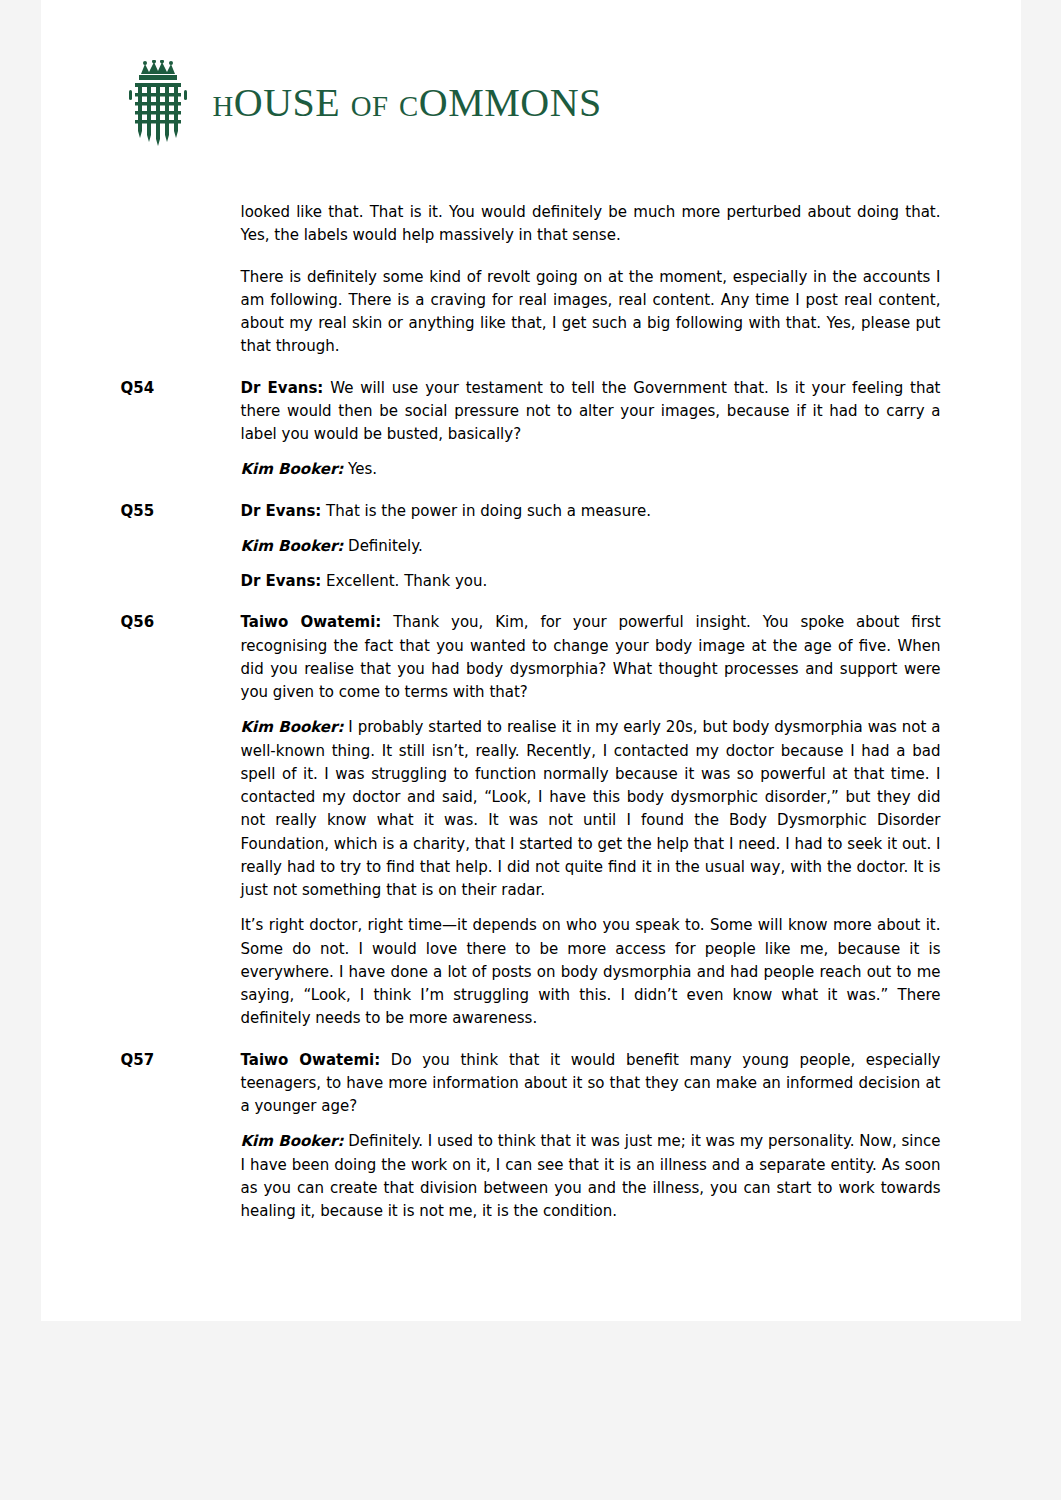HOUSE OF COMMONS
looked like that. That is it. You would definitely be much more perturbed about doing that. Yes, the labels would help massively in that sense.
There is definitely some kind of revolt going on at the moment, especially in the accounts I am following. There is a craving for real images, real content. Any time I post real content, about my real skin or anything like that, I get such a big following with that. Yes, please put that through.
Q54
Dr Evans: We will use your testament to tell the Government that. Is it your feeling that there would then be social pressure not to alter your images, because if it had to carry a label you would be busted, basically?
Kim Booker: Yes.
Q55
Dr Evans: That is the power in doing such a measure.
Kim Booker: Definitely.
Dr Evans: Excellent. Thank you.
Q56
Taiwo Owatemi: Thank you, Kim, for your powerful insight. You spoke about first recognising the fact that you wanted to change your body image at the age of five. When did you realise that you had body dysmorphia? What thought processes and support were you given to come to terms with that?
Kim Booker: I probably started to realise it in my early 20s, but body dysmorphia was not a well-known thing. It still isn’t, really. Recently, I contacted my doctor because I had a bad spell of it. I was struggling to function normally because it was so powerful at that time. I contacted my doctor and said, “Look, I have this body dysmorphic disorder,” but they did not really know what it was. It was not until I found the Body Dysmorphic Disorder Foundation, which is a charity, that I started to get the help that I need. I had to seek it out. I really had to try to find that help. I did not quite find it in the usual way, with the doctor. It is just not something that is on their radar.
It’s right doctor, right time—it depends on who you speak to. Some will know more about it. Some do not. I would love there to be more access for people like me, because it is everywhere. I have done a lot of posts on body dysmorphia and had people reach out to me saying, “Look, I think I’m struggling with this. I didn’t even know what it was.” There definitely needs to be more awareness.
Q57
Taiwo Owatemi: Do you think that it would benefit many young people, especially teenagers, to have more information about it so that they can make an informed decision at a younger age?
Kim Booker: Definitely. I used to think that it was just me; it was my personality. Now, since I have been doing the work on it, I can see that it is an illness and a separate entity. As soon as you can create that division between you and the illness, you can start to work towards healing it, because it is not me, it is the condition.